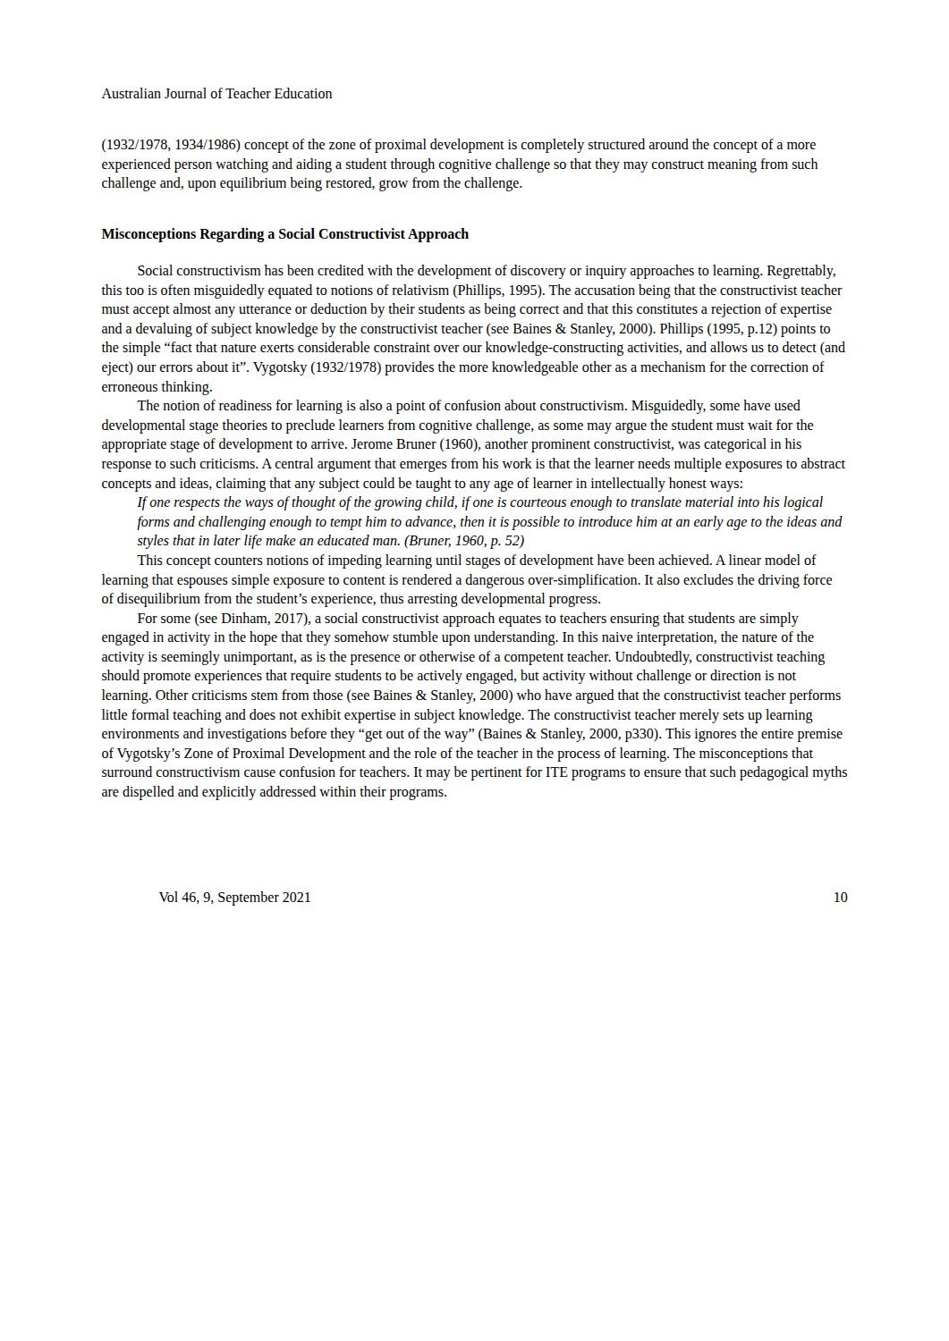Australian Journal of Teacher Education
(1932/1978, 1934/1986) concept of the zone of proximal development is completely structured around the concept of a more experienced person watching and aiding a student through cognitive challenge so that they may construct meaning from such challenge and, upon equilibrium being restored, grow from the challenge.
Misconceptions Regarding a Social Constructivist Approach
Social constructivism has been credited with the development of discovery or inquiry approaches to learning. Regrettably, this too is often misguidedly equated to notions of relativism (Phillips, 1995). The accusation being that the constructivist teacher must accept almost any utterance or deduction by their students as being correct and that this constitutes a rejection of expertise and a devaluing of subject knowledge by the constructivist teacher (see Baines & Stanley, 2000). Phillips (1995, p.12) points to the simple “fact that nature exerts considerable constraint over our knowledge-constructing activities, and allows us to detect (and eject) our errors about it”. Vygotsky (1932/1978) provides the more knowledgeable other as a mechanism for the correction of erroneous thinking.
The notion of readiness for learning is also a point of confusion about constructivism. Misguidedly, some have used developmental stage theories to preclude learners from cognitive challenge, as some may argue the student must wait for the appropriate stage of development to arrive. Jerome Bruner (1960), another prominent constructivist, was categorical in his response to such criticisms. A central argument that emerges from his work is that the learner needs multiple exposures to abstract concepts and ideas, claiming that any subject could be taught to any age of learner in intellectually honest ways:
If one respects the ways of thought of the growing child, if one is courteous enough to translate material into his logical forms and challenging enough to tempt him to advance, then it is possible to introduce him at an early age to the ideas and styles that in later life make an educated man. (Bruner, 1960, p. 52)
This concept counters notions of impeding learning until stages of development have been achieved. A linear model of learning that espouses simple exposure to content is rendered a dangerous over-simplification. It also excludes the driving force of disequilibrium from the student’s experience, thus arresting developmental progress.
For some (see Dinham, 2017), a social constructivist approach equates to teachers ensuring that students are simply engaged in activity in the hope that they somehow stumble upon understanding. In this naive interpretation, the nature of the activity is seemingly unimportant, as is the presence or otherwise of a competent teacher. Undoubtedly, constructivist teaching should promote experiences that require students to be actively engaged, but activity without challenge or direction is not learning. Other criticisms stem from those (see Baines & Stanley, 2000) who have argued that the constructivist teacher performs little formal teaching and does not exhibit expertise in subject knowledge. The constructivist teacher merely sets up learning environments and investigations before they “get out of the way” (Baines & Stanley, 2000, p330). This ignores the entire premise of Vygotsky’s Zone of Proximal Development and the role of the teacher in the process of learning. The misconceptions that surround constructivism cause confusion for teachers. It may be pertinent for ITE programs to ensure that such pedagogical myths are dispelled and explicitly addressed within their programs.
Vol 46, 9, September 2021 10